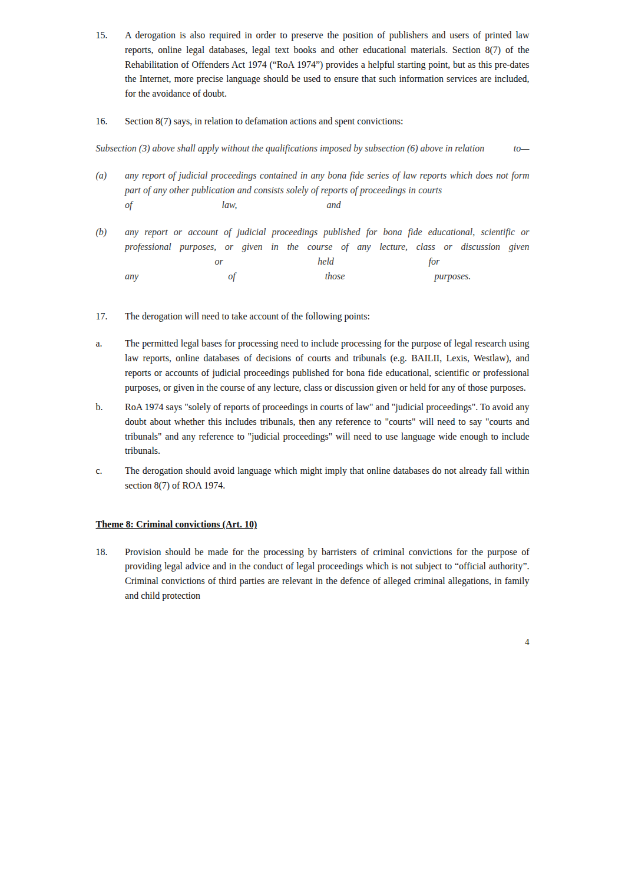15.
A derogation is also required in order to preserve the position of publishers and users of printed law reports, online legal databases, legal text books and other educational materials. Section 8(7) of the Rehabilitation of Offenders Act 1974 (“RoA 1974”) provides a helpful starting point, but as this pre-dates the Internet, more precise language should be used to ensure that such information services are included, for the avoidance of doubt.
16.
Section 8(7) says, in relation to defamation actions and spent convictions:
Subsection (3) above shall apply without the qualifications imposed by subsection (6) above in relation to—
(a)
any report of judicial proceedings contained in any bona fide series of law reports which does not form part of any other publication and consists solely of reports of proceedings in courts of law, and
(b)
any report or account of judicial proceedings published for bona fide educational, scientific or professional purposes, or given in the course of any lecture, class or discussion given or held for any of those purposes.
17.
The derogation will need to take account of the following points:
The permitted legal bases for processing need to include processing for the purpose of legal research using law reports, online databases of decisions of courts and tribunals (e.g. BAILII, Lexis, Westlaw), and reports or accounts of judicial proceedings published for bona fide educational, scientific or professional purposes, or given in the course of any lecture, class or discussion given or held for any of those purposes.
RoA 1974 says "solely of reports of proceedings in courts of law" and "judicial proceedings". To avoid any doubt about whether this includes tribunals, then any reference to "courts" will need to say "courts and tribunals" and any reference to "judicial proceedings" will need to use language wide enough to include tribunals.
The derogation should avoid language which might imply that online databases do not already fall within section 8(7) of ROA 1974.
Theme 8: Criminal convictions (Art. 10)
18.
Provision should be made for the processing by barristers of criminal convictions for the purpose of providing legal advice and in the conduct of legal proceedings which is not subject to “official authority”. Criminal convictions of third parties are relevant in the defence of alleged criminal allegations, in family and child protection
4